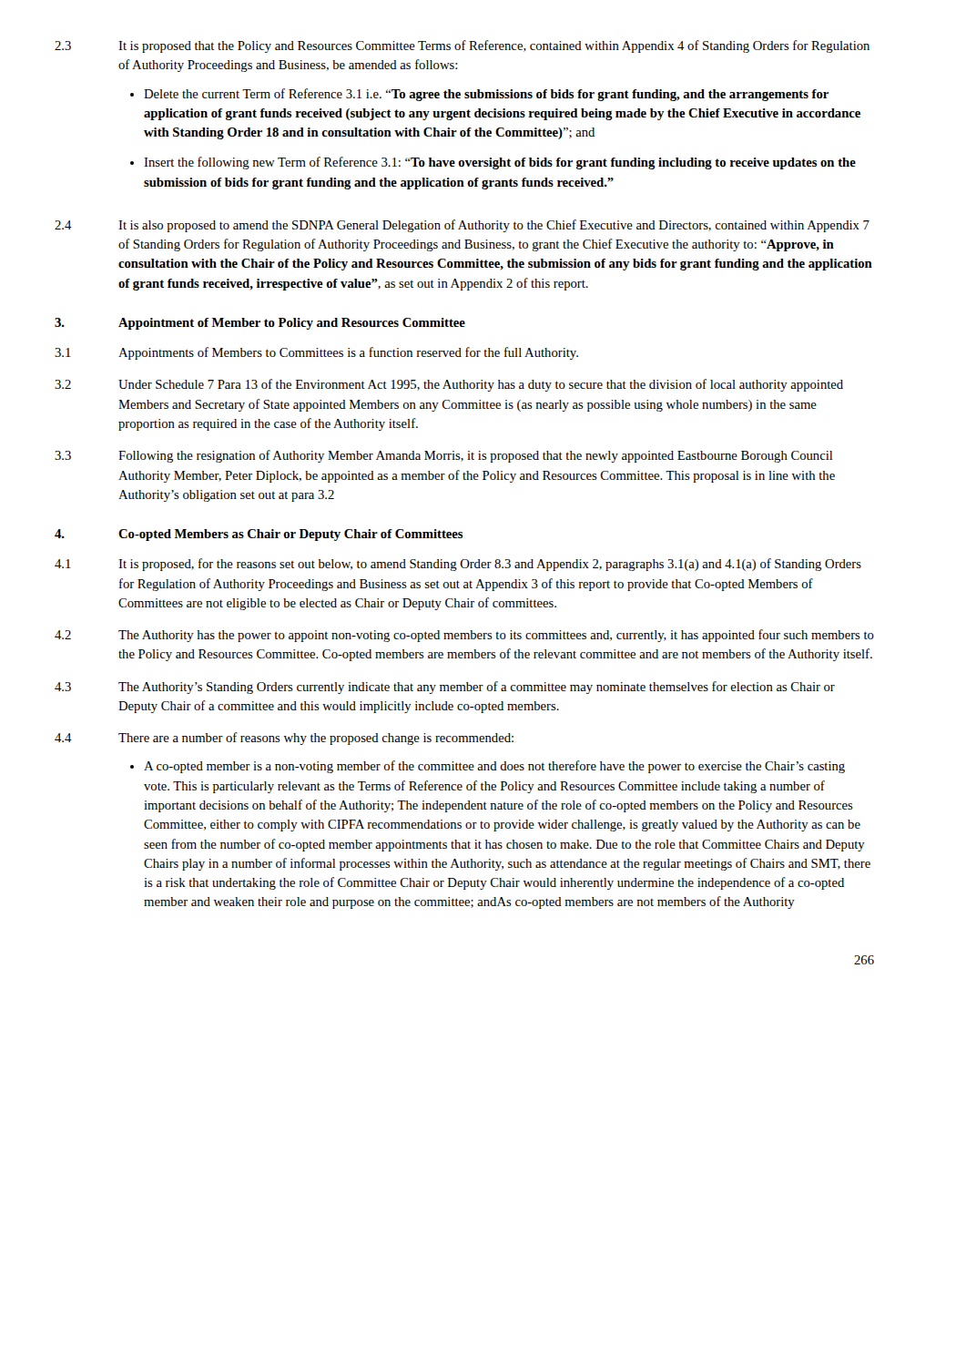2.3
It is proposed that the Policy and Resources Committee Terms of Reference, contained within Appendix 4 of Standing Orders for Regulation of Authority Proceedings and Business, be amended as follows:
Delete the current Term of Reference 3.1 i.e. “To agree the submissions of bids for grant funding, and the arrangements for application of grant funds received (subject to any urgent decisions required being made by the Chief Executive in accordance with Standing Order 18 and in consultation with Chair of the Committee)”; and
Insert the following new Term of Reference 3.1: “To have oversight of bids for grant funding including to receive updates on the submission of bids for grant funding and the application of grants funds received.”
2.4
It is also proposed to amend the SDNPA General Delegation of Authority to the Chief Executive and Directors, contained within Appendix 7 of Standing Orders for Regulation of Authority Proceedings and Business, to grant the Chief Executive the authority to: “Approve, in consultation with the Chair of the Policy and Resources Committee, the submission of any bids for grant funding and the application of grant funds received, irrespective of value”, as set out in Appendix 2 of this report.
3. Appointment of Member to Policy and Resources Committee
3.1
Appointments of Members to Committees is a function reserved for the full Authority.
3.2
Under Schedule 7 Para 13 of the Environment Act 1995, the Authority has a duty to secure that the division of local authority appointed Members and Secretary of State appointed Members on any Committee is (as nearly as possible using whole numbers) in the same proportion as required in the case of the Authority itself.
3.3
Following the resignation of Authority Member Amanda Morris, it is proposed that the newly appointed Eastbourne Borough Council Authority Member, Peter Diplock, be appointed as a member of the Policy and Resources Committee. This proposal is in line with the Authority’s obligation set out at para 3.2
4. Co-opted Members as Chair or Deputy Chair of Committees
4.1
It is proposed, for the reasons set out below, to amend Standing Order 8.3 and Appendix 2, paragraphs 3.1(a) and 4.1(a) of Standing Orders for Regulation of Authority Proceedings and Business as set out at Appendix 3 of this report to provide that Co-opted Members of Committees are not eligible to be elected as Chair or Deputy Chair of committees.
4.2
The Authority has the power to appoint non-voting co-opted members to its committees and, currently, it has appointed four such members to the Policy and Resources Committee. Co-opted members are members of the relevant committee and are not members of the Authority itself.
4.3
The Authority’s Standing Orders currently indicate that any member of a committee may nominate themselves for election as Chair or Deputy Chair of a committee and this would implicitly include co-opted members.
4.4
There are a number of reasons why the proposed change is recommended:
A co-opted member is a non-voting member of the committee and does not therefore have the power to exercise the Chair’s casting vote. This is particularly relevant as the Terms of Reference of the Policy and Resources Committee include taking a number of important decisions on behalf of the Authority; The independent nature of the role of co-opted members on the Policy and Resources Committee, either to comply with CIPFA recommendations or to provide wider challenge, is greatly valued by the Authority as can be seen from the number of co-opted member appointments that it has chosen to make. Due to the role that Committee Chairs and Deputy Chairs play in a number of informal processes within the Authority, such as attendance at the regular meetings of Chairs and SMT, there is a risk that undertaking the role of Committee Chair or Deputy Chair would inherently undermine the independence of a co-opted member and weaken their role and purpose on the committee; andAs co-opted members are not members of the Authority
266